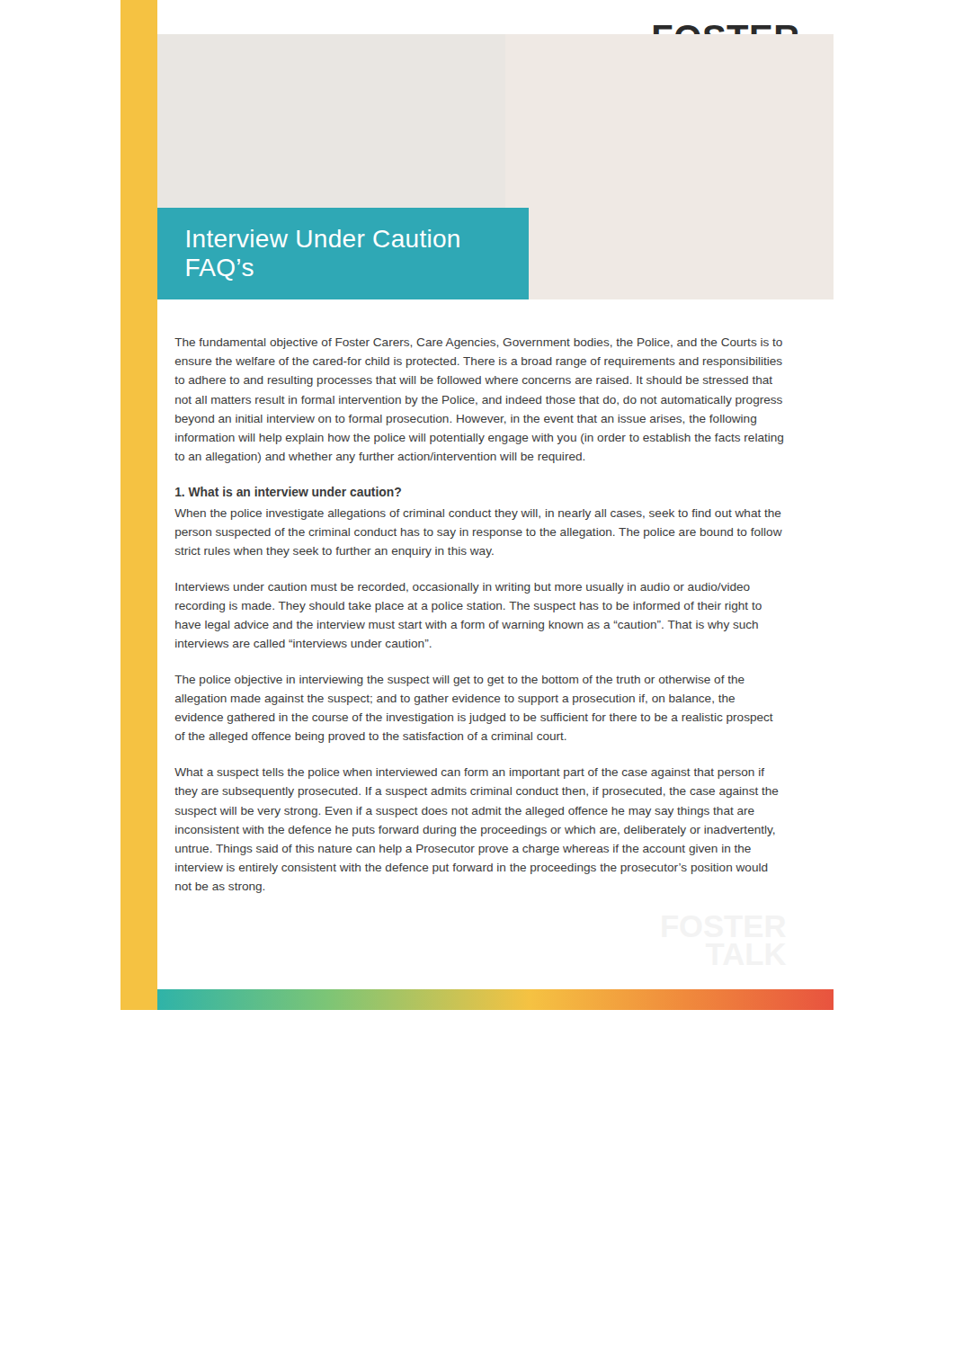FOSTER TALK #SUPPORTINGTHOSEWHOCARE
Interview Under Caution FAQ’s
The fundamental objective of Foster Carers, Care Agencies, Government bodies, the Police, and the Courts is to ensure the welfare of the cared-for child is protected. There is a broad range of requirements and responsibilities to adhere to and resulting processes that will be followed where concerns are raised. It should be stressed that not all matters result in formal intervention by the Police, and indeed those that do, do not automatically progress beyond an initial interview on to formal prosecution. However, in the event that an issue arises, the following information will help explain how the police will potentially engage with you (in order to establish the facts relating to an allegation) and whether any further action/intervention will be required.
1. What is an interview under caution?
When the police investigate allegations of criminal conduct they will, in nearly all cases, seek to find out what the person suspected of the criminal conduct has to say in response to the allegation. The police are bound to follow strict rules when they seek to further an enquiry in this way.
Interviews under caution must be recorded, occasionally in writing but more usually in audio or audio/video recording is made. They should take place at a police station. The suspect has to be informed of their right to have legal advice and the interview must start with a form of warning known as a “caution”. That is why such interviews are called “interviews under caution”.
The police objective in interviewing the suspect will get to get to the bottom of the truth or otherwise of the allegation made against the suspect; and to gather evidence to support a prosecution if, on balance, the evidence gathered in the course of the investigation is judged to be sufficient for there to be a realistic prospect of the alleged offence being proved to the satisfaction of a criminal court.
What a suspect tells the police when interviewed can form an important part of the case against that person if they are subsequently prosecuted. If a suspect admits criminal conduct then, if prosecuted, the case against the suspect will be very strong. Even if a suspect does not admit the alleged offence he may say things that are inconsistent with the defence he puts forward during the proceedings or which are, deliberately or inadvertently, untrue. Things said of this nature can help a Prosecutor prove a charge whereas if the account given in the interview is entirely consistent with the defence put forward in the proceedings the prosecutor’s position would not be as strong.
FOSTER
TALK